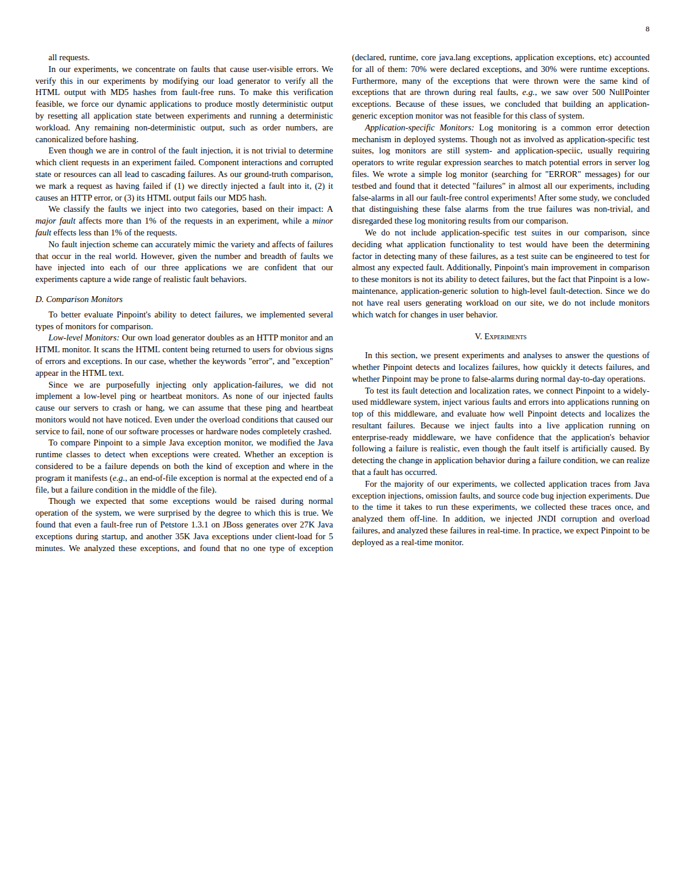8
all requests.
In our experiments, we concentrate on faults that cause user-visible errors. We verify this in our experiments by modifying our load generator to verify all the HTML output with MD5 hashes from fault-free runs. To make this verification feasible, we force our dynamic applications to produce mostly deterministic output by resetting all application state between experiments and running a deterministic workload. Any remaining non-deterministic output, such as order numbers, are canonicalized before hashing.
Even though we are in control of the fault injection, it is not trivial to determine which client requests in an experiment failed. Component interactions and corrupted state or resources can all lead to cascading failures. As our ground-truth comparison, we mark a request as having failed if (1) we directly injected a fault into it, (2) it causes an HTTP error, or (3) its HTML output fails our MD5 hash.
We classify the faults we inject into two categories, based on their impact: A major fault affects more than 1% of the requests in an experiment, while a minor fault effects less than 1% of the requests.
No fault injection scheme can accurately mimic the variety and affects of failures that occur in the real world. However, given the number and breadth of faults we have injected into each of our three applications we are confident that our experiments capture a wide range of realistic fault behaviors.
D. Comparison Monitors
To better evaluate Pinpoint's ability to detect failures, we implemented several types of monitors for comparison.
Low-level Monitors: Our own load generator doubles as an HTTP monitor and an HTML monitor. It scans the HTML content being returned to users for obvious signs of errors and exceptions. In our case, whether the keywords "error", and "exception" appear in the HTML text.
Since we are purposefully injecting only application-failures, we did not implement a low-level ping or heartbeat monitors. As none of our injected faults cause our servers to crash or hang, we can assume that these ping and heartbeat monitors would not have noticed. Even under the overload conditions that caused our service to fail, none of our software processes or hardware nodes completely crashed.
To compare Pinpoint to a simple Java exception monitor, we modified the Java runtime classes to detect when exceptions were created. Whether an exception is considered to be a failure depends on both the kind of exception and where in the program it manifests (e.g., an end-of-file exception is normal at the expected end of a file, but a failure condition in the middle of the file).
Though we expected that some exceptions would be raised during normal operation of the system, we were surprised by the degree to which this is true. We found that even a fault-free run of Petstore 1.3.1 on JBoss generates over 27K Java exceptions during startup, and another 35K Java exceptions under client-load for 5 minutes. We analyzed these exceptions, and found that no one type of exception (declared, runtime, core java.lang exceptions, application exceptions, etc) accounted for all of them: 70% were declared exceptions, and 30% were runtime exceptions. Furthermore, many of the exceptions that were thrown were the same kind of exceptions that are thrown during real faults, e.g., we saw over 500 NullPointer exceptions. Because of these issues, we concluded that building an application-generic exception monitor was not feasible for this class of system.
Application-specific Monitors: Log monitoring is a common error detection mechanism in deployed systems. Though not as involved as application-specific test suites, log monitors are still system- and application-speciic, usually requiring operators to write regular expression searches to match potential errors in server log files. We wrote a simple log monitor (searching for "ERROR" messages) for our testbed and found that it detected "failures" in almost all our experiments, including false-alarms in all our fault-free control experiments! After some study, we concluded that distinguishing these false alarms from the true failures was non-trivial, and disregarded these log monitoring results from our comparison.
We do not include application-specific test suites in our comparison, since deciding what application functionality to test would have been the determining factor in detecting many of these failures, as a test suite can be engineered to test for almost any expected fault. Additionally, Pinpoint's main improvement in comparison to these monitors is not its ability to detect failures, but the fact that Pinpoint is a low-maintenance, application-generic solution to high-level fault-detection. Since we do not have real users generating workload on our site, we do not include monitors which watch for changes in user behavior.
V. Experiments
In this section, we present experiments and analyses to answer the questions of whether Pinpoint detects and localizes failures, how quickly it detects failures, and whether Pinpoint may be prone to false-alarms during normal day-to-day operations.
To test its fault detection and localization rates, we connect Pinpoint to a widely-used middleware system, inject various faults and errors into applications running on top of this middleware, and evaluate how well Pinpoint detects and localizes the resultant failures. Because we inject faults into a live application running on enterprise-ready middleware, we have confidence that the application's behavior following a failure is realistic, even though the fault itself is artificially caused. By detecting the change in application behavior during a failure condition, we can realize that a fault has occurred.
For the majority of our experiments, we collected application traces from Java exception injections, omission faults, and source code bug injection experiments. Due to the time it takes to run these experiments, we collected these traces once, and analyzed them off-line. In addition, we injected JNDI corruption and overload failures, and analyzed these failures in real-time. In practice, we expect Pinpoint to be deployed as a real-time monitor.